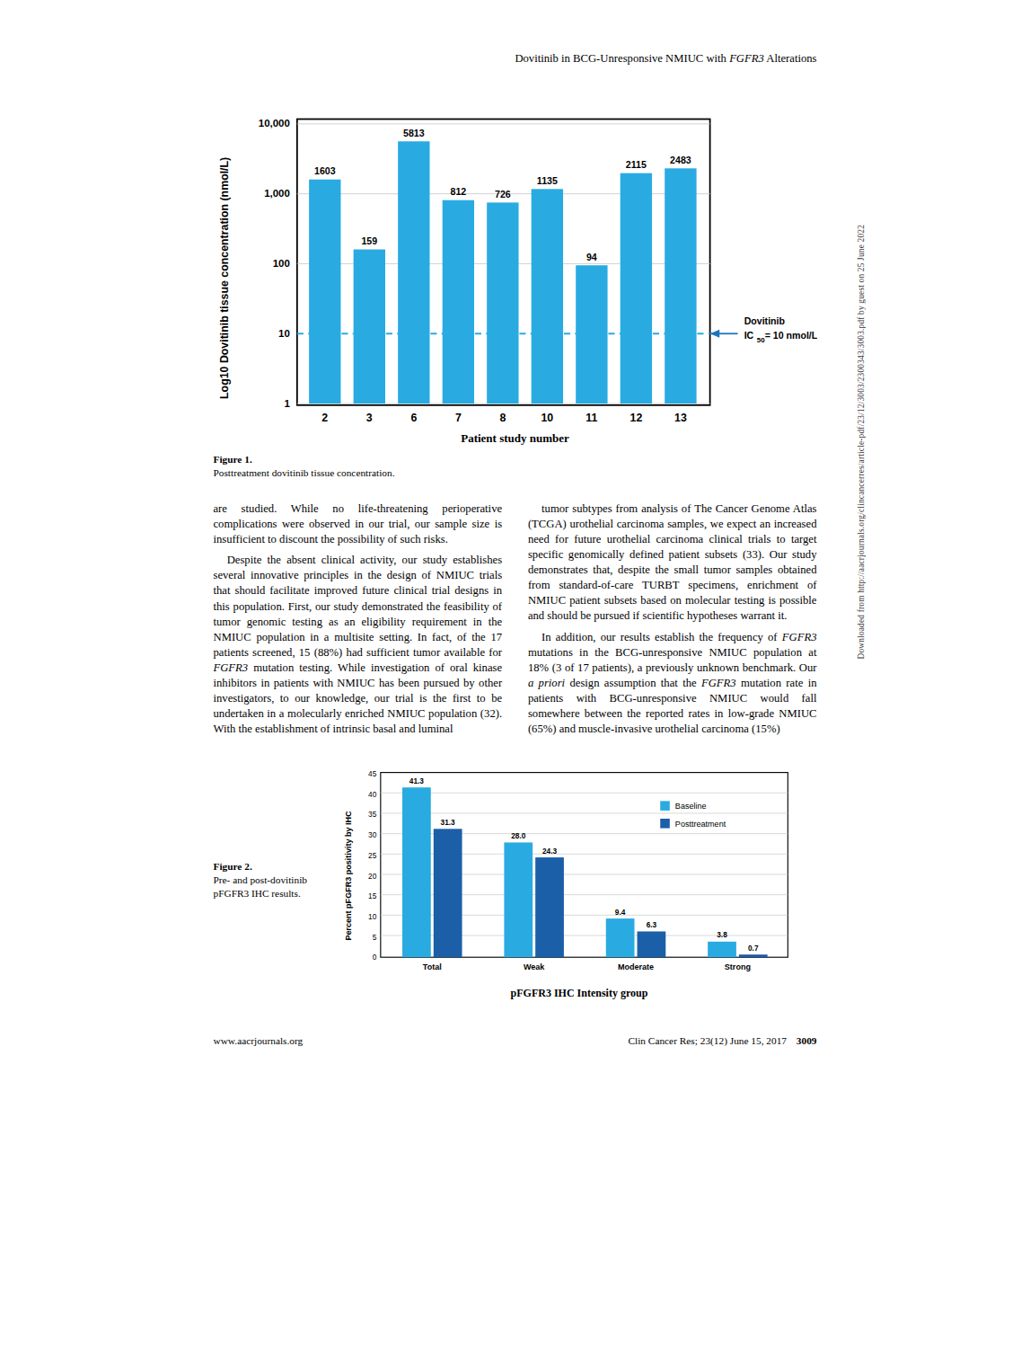Dovitinib in BCG-Unresponsive NMIUC with FGFR3 Alterations
Downloaded from http://aacrjournals.org/clincancerres/article-pdf/23/12/3003/2300343/3003.pdf by guest on 25 June 2022
Log10 Dovitinib tissue concentration (nmol/L) 10,000 1,000 100 10 1 Dovitinib IC 50 = 10 nmol/L 1603 159 5813 812 726 1135 94 2115 2483 2 3 6 7 8 10 11 12 13
Patient study number
Figure 1. Posttreatment dovitinib tissue concentration.
are studied. While no life-threatening perioperative complications were observed in our trial, our sample size is insufficient to discount the possibility of such risks.
Despite the absent clinical activity, our study establishes several innovative principles in the design of NMIUC trials that should facilitate improved future clinical trial designs in this population. First, our study demonstrated the feasibility of tumor genomic testing as an eligibility requirement in the NMIUC population in a multisite setting. In fact, of the 17 patients screened, 15 (88%) had sufficient tumor available for FGFR3 mutation testing. While investigation of oral kinase inhibitors in patients with NMIUC has been pursued by other investigators, to our knowledge, our trial is the first to be undertaken in a molecularly enriched NMIUC population (32). With the establishment of intrinsic basal and luminal
tumor subtypes from analysis of The Cancer Genome Atlas (TCGA) urothelial carcinoma samples, we expect an increased need for future urothelial carcinoma clinical trials to target specific genomically defined patient subsets (33). Our study demonstrates that, despite the small tumor samples obtained from standard-of-care TURBT specimens, enrichment of NMIUC patient subsets based on molecular testing is possible and should be pursued if scientific hypotheses warrant it.
In addition, our results establish the frequency of FGFR3 mutations in the BCG-unresponsive NMIUC population at 18% (3 of 17 patients), a previously unknown benchmark. Our a priori design assumption that the FGFR3 mutation rate in patients with BCG-unresponsive NMIUC would fall somewhere between the reported rates in low-grade NMIUC (65%) and muscle-invasive urothelial carcinoma (15%)
Figure 2. Pre- and post-dovitinib pFGFR3 IHC results.
Percent pFGFR3 positivity by IHC 45 40 35 30 25 20 15 10 5 0 41.3 31.3 28.0 24.3 9.4 6.3 3.8 0.7 Total Weak Moderate Strong Baseline Posttreatment
pFGFR3 IHC Intensity group
www.aacrjournals.org
Clin Cancer Res; 23(12) June 15, 2017 3009